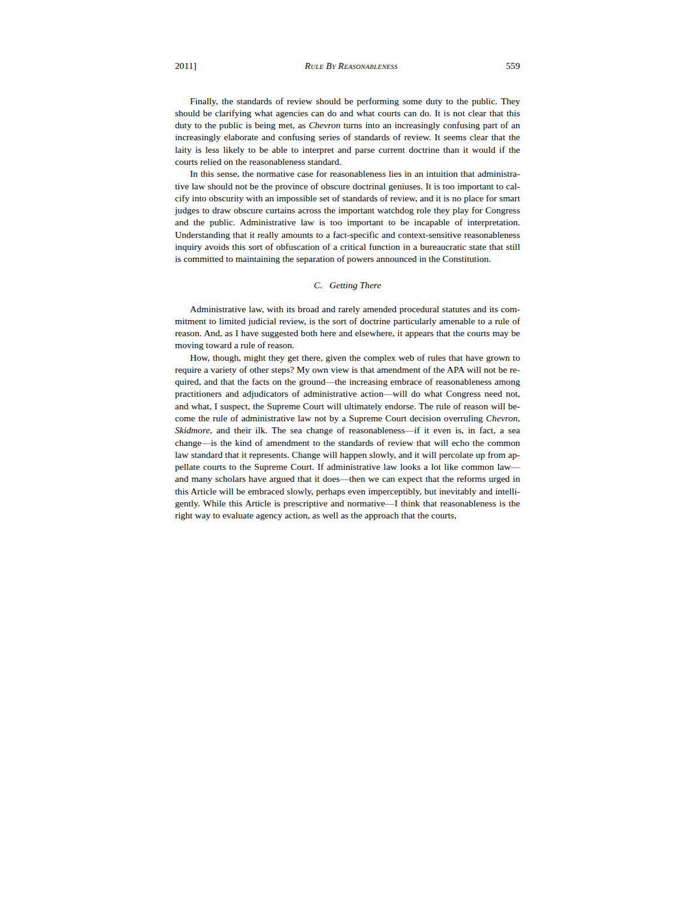2011] Rule By Reasonableness 559
Finally, the standards of review should be performing some duty to the public. They should be clarifying what agencies can do and what courts can do. It is not clear that this duty to the public is being met, as Chevron turns into an increasingly confusing part of an increasingly elaborate and confusing series of standards of review. It seems clear that the laity is less likely to be able to interpret and parse current doctrine than it would if the courts relied on the reasonableness standard.
In this sense, the normative case for reasonableness lies in an intuition that administrative law should not be the province of obscure doctrinal geniuses. It is too important to calcify into obscurity with an impossible set of standards of review, and it is no place for smart judges to draw obscure curtains across the important watchdog role they play for Congress and the public. Administrative law is too important to be incapable of interpretation. Understanding that it really amounts to a fact-specific and context-sensitive reasonableness inquiry avoids this sort of obfuscation of a critical function in a bureaucratic state that still is committed to maintaining the separation of powers announced in the Constitution.
C. Getting There
Administrative law, with its broad and rarely amended procedural statutes and its commitment to limited judicial review, is the sort of doctrine particularly amenable to a rule of reason. And, as I have suggested both here and elsewhere, it appears that the courts may be moving toward a rule of reason.
How, though, might they get there, given the complex web of rules that have grown to require a variety of other steps? My own view is that amendment of the APA will not be required, and that the facts on the ground—the increasing embrace of reasonableness among practitioners and adjudicators of administrative action—will do what Congress need not, and what, I suspect, the Supreme Court will ultimately endorse. The rule of reason will become the rule of administrative law not by a Supreme Court decision overruling Chevron, Skidmore, and their ilk. The sea change of reasonableness—if it even is, in fact, a sea change—is the kind of amendment to the standards of review that will echo the common law standard that it represents. Change will happen slowly, and it will percolate up from appellate courts to the Supreme Court. If administrative law looks a lot like common law—and many scholars have argued that it does—then we can expect that the reforms urged in this Article will be embraced slowly, perhaps even imperceptibly, but inevitably and intelligently. While this Article is prescriptive and normative—I think that reasonableness is the right way to evaluate agency action, as well as the approach that the courts,